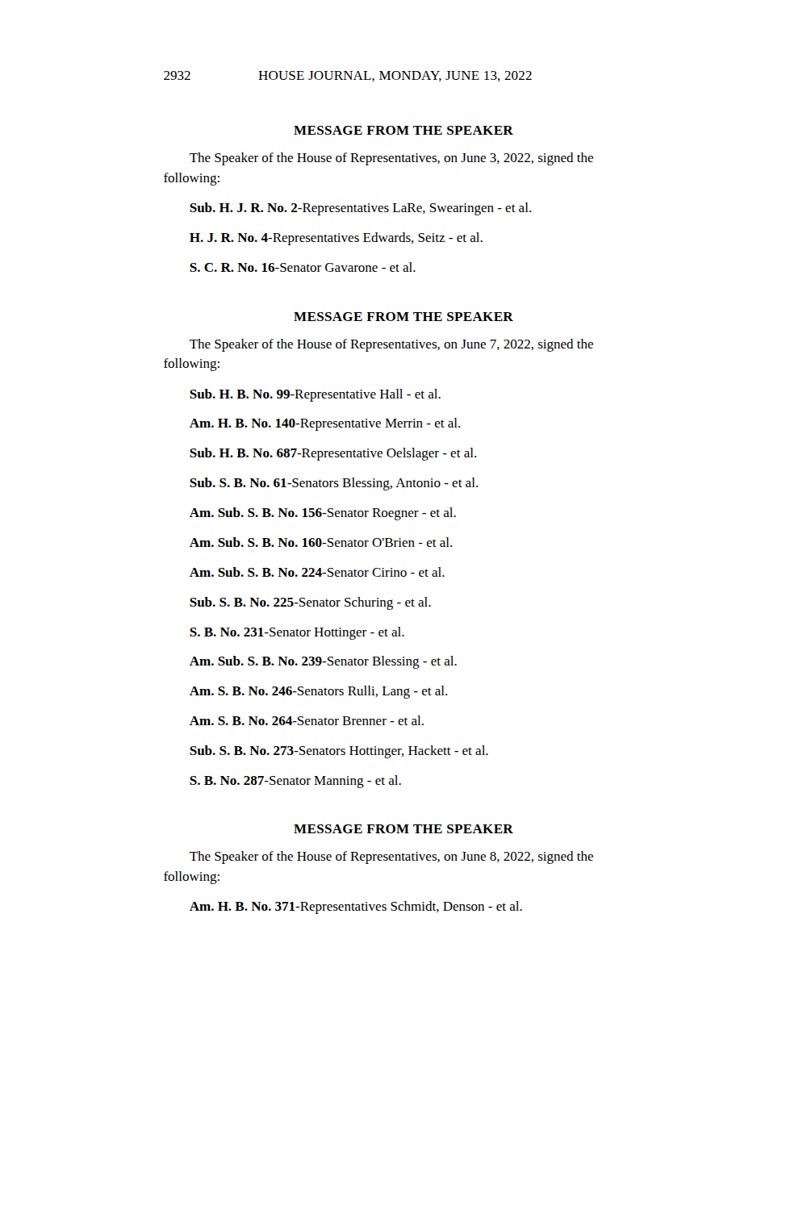2932 HOUSE JOURNAL, MONDAY, JUNE 13, 2022
MESSAGE FROM THE SPEAKER
The Speaker of the House of Representatives, on June 3, 2022, signed the following:
Sub. H. J. R. No. 2-Representatives LaRe, Swearingen - et al.
H. J. R. No. 4-Representatives Edwards, Seitz - et al.
S. C. R. No. 16-Senator Gavarone - et al.
MESSAGE FROM THE SPEAKER
The Speaker of the House of Representatives, on June 7, 2022, signed the following:
Sub. H. B. No. 99-Representative Hall - et al.
Am. H. B. No. 140-Representative Merrin - et al.
Sub. H. B. No. 687-Representative Oelslager - et al.
Sub. S. B. No. 61-Senators Blessing, Antonio - et al.
Am. Sub. S. B. No. 156-Senator Roegner - et al.
Am. Sub. S. B. No. 160-Senator O'Brien - et al.
Am. Sub. S. B. No. 224-Senator Cirino - et al.
Sub. S. B. No. 225-Senator Schuring - et al.
S. B. No. 231-Senator Hottinger - et al.
Am. Sub. S. B. No. 239-Senator Blessing - et al.
Am. S. B. No. 246-Senators Rulli, Lang - et al.
Am. S. B. No. 264-Senator Brenner - et al.
Sub. S. B. No. 273-Senators Hottinger, Hackett - et al.
S. B. No. 287-Senator Manning - et al.
MESSAGE FROM THE SPEAKER
The Speaker of the House of Representatives, on June 8, 2022, signed the following:
Am. H. B. No. 371-Representatives Schmidt, Denson - et al.